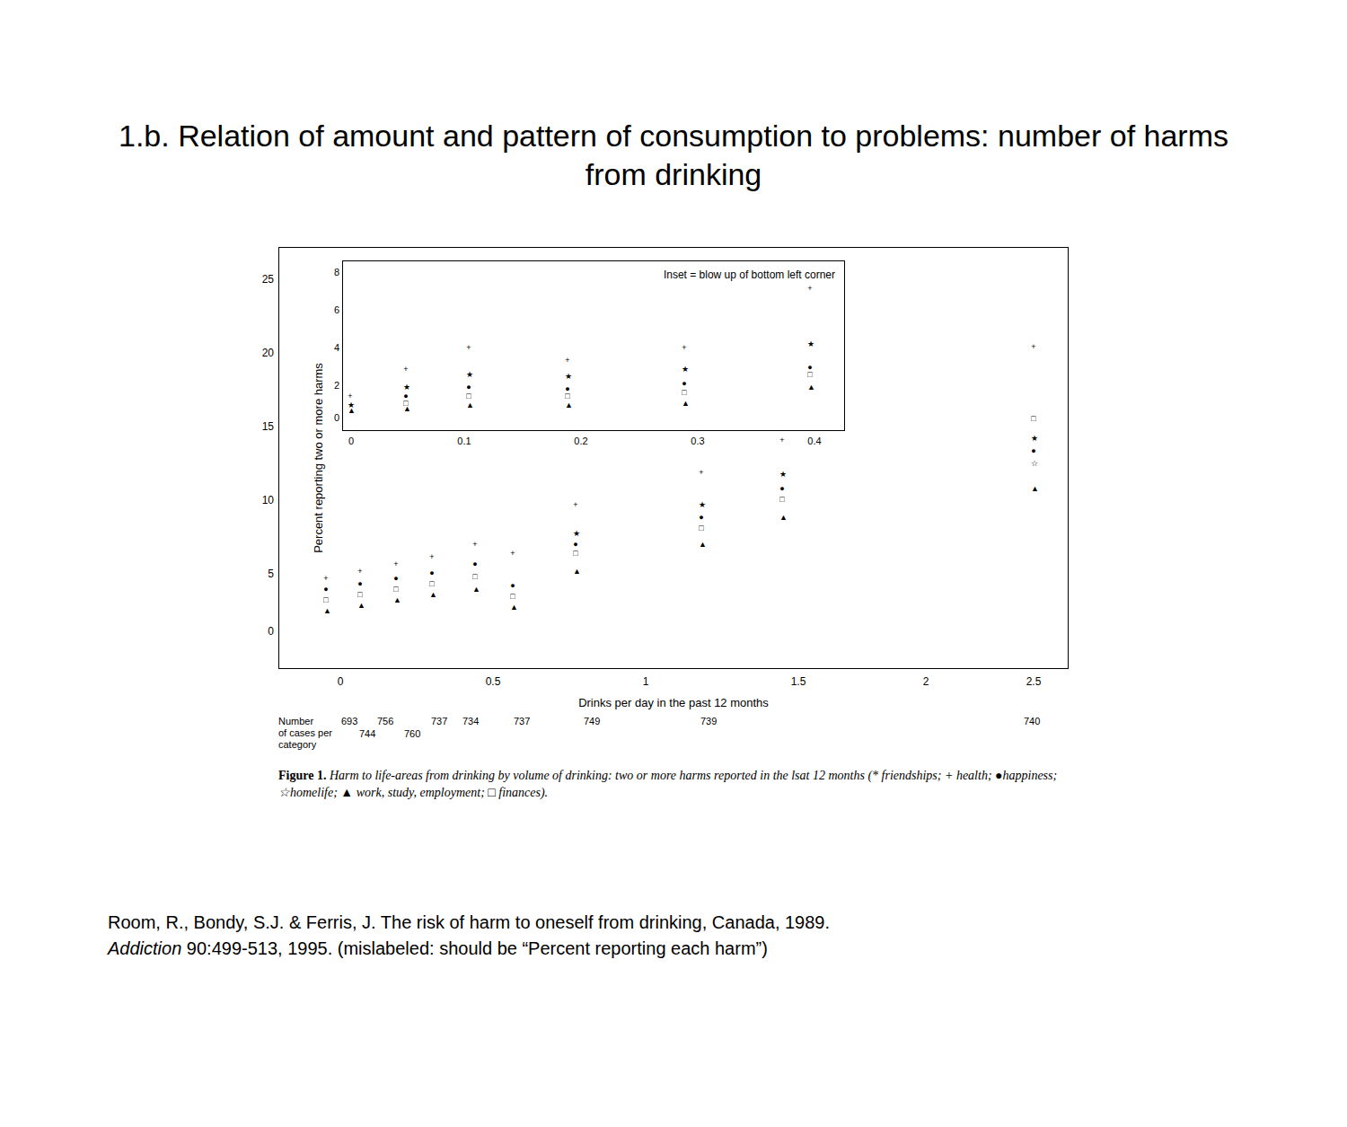1.b. Relation of amount and pattern of consumption to problems: number of harms from drinking
Percent reporting two or more harms 25 20 15 10 5 0 0 0.5 1 1.5 2 2.5 Drinks per day in the past 12 months
Inset = blow up of bottom left corner 8 6 4 2 0 0 0.1 0.2 0.3 0.4 + ★ ▲ + ★ ● □ ▲ + ★ ● □ ▲ + ★ ● □ ▲ + ★ ● □ ▲ + ★ ● □ ▲
▲ □ ● + ▲ □ ● + ▲ □ ● + ▲ □ ● + ▲ □ ● + ▲ □ ● + ▲ □ ● ★ + ▲ □ ● ★ + ▲ □ ● ★ + ▲ ☆ ● ★ □ +
Number
of cases per
category 693 756 737 734 737 749 739 740 744 760
Figure 1. Harm to life-areas from drinking by volume of drinking: two or more harms reported in the lsat 12 months (* friendships; + health; ●happiness; ☆homelife; ▲ work, study, employment; □ finances).
Room, R., Bondy, S.J. & Ferris, J. The risk of harm to oneself from drinking, Canada, 1989.
Addiction 90:499-513, 1995. (mislabeled: should be “Percent reporting each harm”)